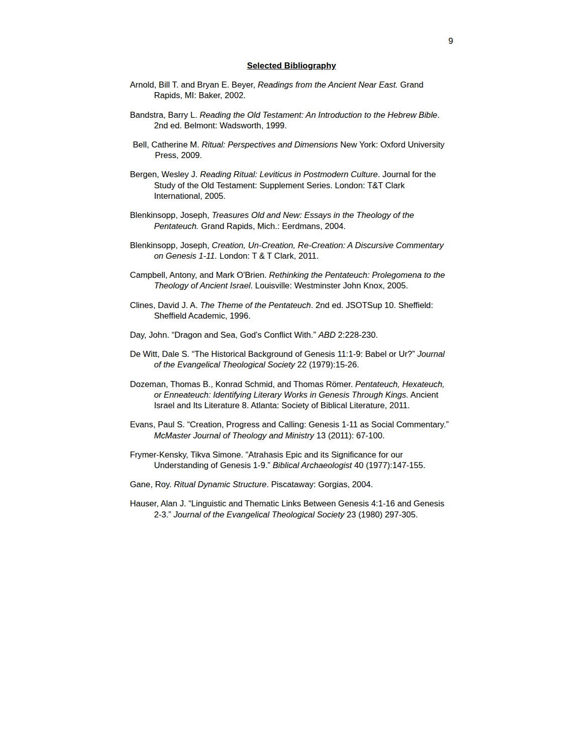9
Selected Bibliography
Arnold, Bill T. and Bryan E. Beyer, Readings from the Ancient Near East. Grand Rapids, MI: Baker, 2002.
Bandstra, Barry L. Reading the Old Testament: An Introduction to the Hebrew Bible. 2nd ed. Belmont: Wadsworth, 1999.
Bell, Catherine M. Ritual: Perspectives and Dimensions New York: Oxford University Press, 2009.
Bergen, Wesley J. Reading Ritual: Leviticus in Postmodern Culture. Journal for the Study of the Old Testament: Supplement Series. London: T&T Clark International, 2005.
Blenkinsopp, Joseph, Treasures Old and New: Essays in the Theology of the Pentateuch. Grand Rapids, Mich.: Eerdmans, 2004.
Blenkinsopp, Joseph, Creation, Un-Creation, Re-Creation: A Discursive Commentary on Genesis 1-11. London: T & T Clark, 2011.
Campbell, Antony, and Mark O'Brien. Rethinking the Pentateuch: Prolegomena to the Theology of Ancient Israel. Louisville: Westminster John Knox, 2005.
Clines, David J. A. The Theme of the Pentateuch. 2nd ed. JSOTSup 10. Sheffield: Sheffield Academic, 1996.
Day, John. “Dragon and Sea, God's Conflict With.” ABD 2:228-230.
De Witt, Dale S. “The Historical Background of Genesis 11:1-9: Babel or Ur?” Journal of the Evangelical Theological Society 22 (1979):15-26.
Dozeman, Thomas B., Konrad Schmid, and Thomas Römer. Pentateuch, Hexateuch, or Enneateuch: Identifying Literary Works in Genesis Through Kings. Ancient Israel and Its Literature 8. Atlanta: Society of Biblical Literature, 2011.
Evans, Paul S. “Creation, Progress and Calling: Genesis 1-11 as Social Commentary.” McMaster Journal of Theology and Ministry 13 (2011): 67-100.
Frymer-Kensky, Tikva Simone. “Atrahasis Epic and its Significance for our Understanding of Genesis 1-9.” Biblical Archaeologist 40 (1977):147-155.
Gane, Roy. Ritual Dynamic Structure. Piscataway: Gorgias, 2004.
Hauser, Alan J. “Linguistic and Thematic Links Between Genesis 4:1-16 and Genesis 2-3.” Journal of the Evangelical Theological Society 23 (1980) 297-305.